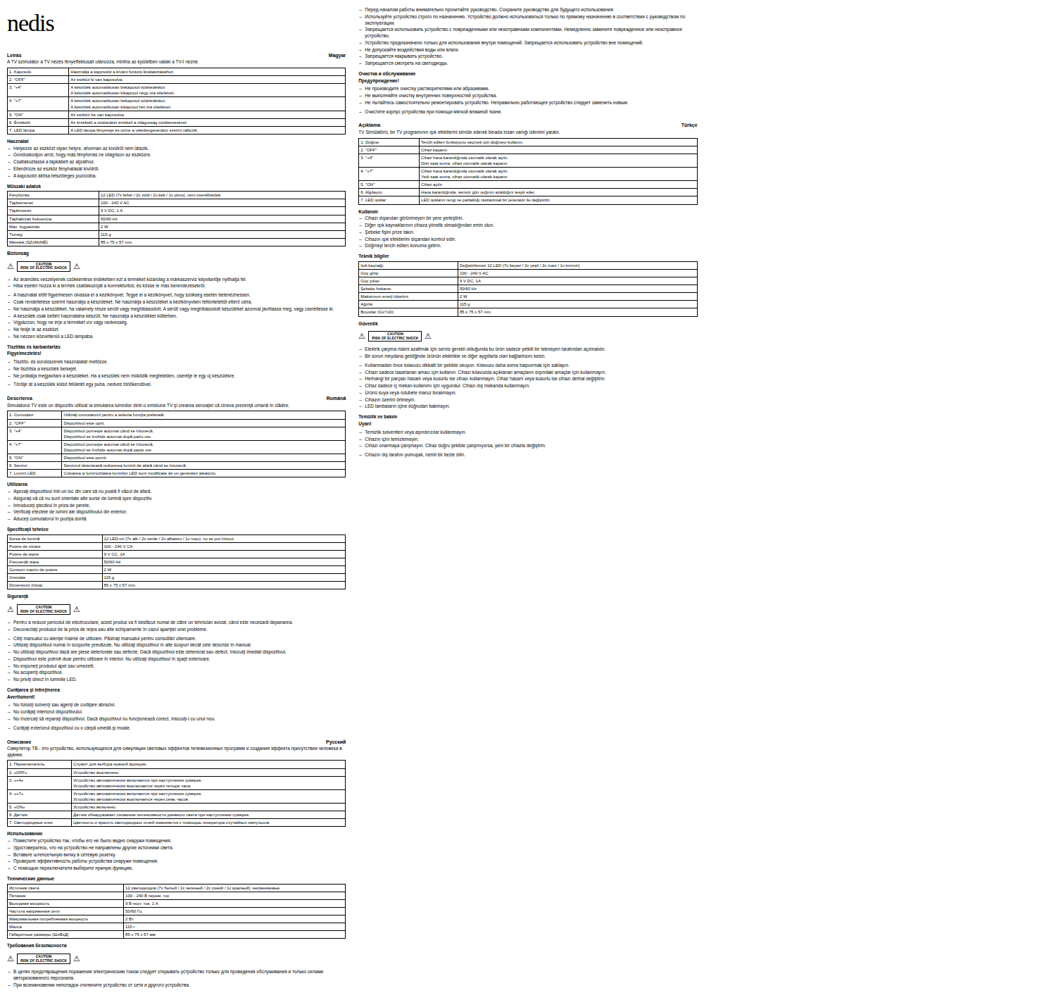nedis
Leírás Magyar
A TV szimulátor a TV nézés fényeffektusait utánozza, mintha az épületben valaki a TV-t nézné.
| 1. Kapcsoló | Használja a kapcsolót a kívánt funkció kiválasztásához. |
| 2. "OFF" | Az eszköz ki van kapcsolva. |
| 3. "+4" | A készülék automatikusan bekapcsol sötétedéskor. A készülék automatikusan kikapcsol négy óra elteltével. |
| 4. "+7" | A készülék automatikusan bekapcsol sötétedéskor. A készülék automatikusan kikapcsol hét óra elteltével. |
| 5. "ON" | Az eszköz be van kapcsolva. |
| 6. Érzékelő | Az érzékelő a sötétedést érzékeli a világosság csökkenésével. |
| 7. LED lámpa | A LED lámpa fényereje és színe a véletlengenerátor szerint változik. |
Használat
Helyezze az eszközt olyan helyre, ahonnan az kívülről nem látszik.
Gondoskodjon arról, hogy más fényforrás ne világítson az eszközre.
Csatlakoztassa a tápkábelt az aljzathoz.
Ellenőrizze az eszköz fényhatását kívülről.
A kapcsolót állítsa tetszőleges pozícióba.
Műszaki adatok
| Fényforrás | 12 LED (7x fehér / 2x zöld / 2x kék / 1x piros), nem cserélhetőek |
| Tápbemenet | 100 - 240 V AC |
| Tápkimenet | 9 V DC, 1 A |
| Táphálózati frekvencia | 50/60 Hz |
| Max. fogyasztás | 2 W |
| Tömeg | 115 g |
| Méretek (SZxMxMÉ) | 85 x 75 x 57 mm |
Biztonság
⚠ CAUTION
RISK OF ELECTRIC SHOCK ⚠
Az áramütés veszélyének csökkentése érdekében ezt a terméket kizárólag a márkaszerviz képviselője nyithatja fel.
Hiba esetén húzza ki a termék csatlakozóját a konnektorból, és kösse le más berendezésekről.
A használat előtt figyelmesen olvassa el a kézikönyvet. Tegye el a kézikönyvet, hogy szükség esetén belenézhessen.
Csak rendeltetése szerint használja a készüléket. Ne használja a készüléket a kézikönyvben feltüntetettől eltérő célra.
Ne használja a készüléket, ha valamely része sérült vagy meghibásodott. A sérült vagy meghibásodott készüléket azonnal javíttassa meg, vagy cseréltesse ki.
A készülék csak beltéri használatra készült. Ne használja a készüléket kültérben.
Vigyázzon, hogy ne érje a termékét víz vagy nedvesség.
Ne fedje le az eszközt.
Ne nézzen közvetlenül a LED lámpába.
Tisztítás és karbantartás
Figyelmeztetés!
Tisztító- és súrolószerek használatát mellőzze.
Ne tisztítsa a készülék belsejét.
Ne próbálja megjavítani a készüléket. Ha a készülék nem működik megfelelően, cserélje le egy új készülékre.
Törölje át a készülék külső felületét egy puha, nedves törlőkendővel.
Descrierea Română
Simulatorul TV este un dispozitiv utilizat la simularea luminilor dintr-o emisiune TV şi crearea senzaţiei că cineva prezenţă umană în clădire.
| 1. Comutator | Utilizaţi comutatorul pentru a selecta funcţia preferată. |
| 2. "OFF" | Dispozitivul este oprit. |
| 3. "+4" | Dispozitivul porneşte automat când se întunecă. Dispozitivul se închide automat după patru ore. |
| 4. "+7" | Dispozitivul porneşte automat când se întunecă. Dispozitivul se închide automat după şapte ore. |
| 5. "ON" | Dispozitivul este pornit. |
| 6. Senzor | Senzorul detectează reducerea luminii de afară când se întunecă. |
| 7. Lumini LED | Culoarea şi luminozitatea luminilor LED sunt modificate de un generator aleatoriu. |
Utilizarea
Aşezaţi dispozitivul într-un loc din care să nu poată fi văzut de afară.
Asiguraţi-vă că nu sunt orientate alte surse de lumină spre dispozitiv.
Introduceţi ştecărul în priza de perete.
Verificaţi efectele de lumini ale dispozitivului din exterior.
Aduceţi comutatorul în poziţia dorită.
Specificaţii tehnice
| Sursa de lumină | 12 LED-uri (7x alb / 2x verde / 2x albastru / 1x roşu), nu se pot înlocui |
| Putere de intrare | 100 - 240 V CA |
| Putere de ieşire | 9 V CC, 1A |
| Frecvenţă reţea | 50/60 Hz |
| Consum maxim de putere | 2 W |
| Greutate | 115 g |
| Dimensiuni (lxlxa) | 85 x 75 x 57 mm |
Siguranţă
⚠ CAUTION
RISK OF ELECTRIC SHOCK ⚠
Pentru a reduce pericolul de electrocutare, acest produs va fi desfăcut numai de către un tehnician avizat, când este necesară depanarea.
Deconectaţi produsul de la priza de reţea sau alte echipamente în cazul apariţiei unei probleme.
Citiţi manualul cu atenţie înainte de utilizare. Păstraţi manualul pentru consultări ulterioare.
Utilizaţi dispozitivul numai în scopurile prevăzute. Nu utilizaţi dispozitivul în alte scopuri decât cele descrise în manual.
Nu utilizaţi dispozitivul dacă are piese deteriorate sau defecte. Dacă dispozitivul este deteriorat sau defect, înlocuiţi imediat dispozitivul.
Dispozitivul este potrivit doar pentru utilizare în interior. Nu utilizaţi dispozitivul în spaţii exterioare.
Nu expuneţi produsul apei sau umezelii.
Nu acoperiţi dispozitivul.
Nu priviţi direct în luminile LED.
Curăţarea şi întreţinerea
Avertisment!
Nu folosiţi solvenţi sau agenţi de curăţare abrazivi.
Nu curăţaţi interiorul dispozitivului.
Nu încercaţi să reparaţi dispozitivul. Dacă dispozitivul nu funcţionează corect, înlocuiţi-l cu unul nou.
Curăţaţi exteriorul dispozitivul cu o cârpă umedă şi moale.
Описание Русский
Симулятор ТВ - это устройство, использующееся для симуляции световых эффектов телевизионных программ и создания эффекта присутствия человека в здании.
| 1. Переключатель | Служит для выбора нужной функции. |
| 2. «OFF» | Устройство выключено. |
| 3. «+4» | Устройство автоматически включается при наступлении сумерек. Устройство автоматически выключается через четыре часа. |
| 4. «+7» | Устройство автоматически включается при наступлении сумерек. Устройство автоматически выключается через семь часов. |
| 5. «ON» | Устройство включено. |
| 6. Датчик | Датчик обнаруживает снижение интенсивности дневного света при наступлении сумерек. |
| 7. Светодиодные огни | Цветность и яркость светодиодных огней изменяется с помощью генератора случайных импульсов. |
Использование
Поместите устройство так, чтобы его не было видно снаружи помещения.
Удостоверьтесь, что на устройство не направлены другие источники света.
Вставьте штепсельную вилку в сетевую розетку.
Проверьте эффективность работы устройства снаружи помещения.
С помощью переключателя выберите нужную функцию.
Технические данные
| Источник света | 12 светодиодов (7x белый / 2x зеленый / 2x синий / 1x красный), несменяемые |
| Питание | 100 - 240 В перем. ток |
| Выходная мощность | 9 В пост. ток, 1 A |
| Частота напряжения сети | 50/60 Гц |
| Максимальная потребляемая мощность | 2 Вт |
| Масса | 115 г |
| Габаритные размеры (ШхВхД) | 85 x 75 x 57 мм |
Требования безопасности
⚠ CAUTION
RISK OF ELECTRIC SHOCK ⚠
В целях предотвращения поражения электрическим током следует открывать устройство только для проведения обслуживания и только силами авторизованного персонала.
При возникновении неполадок отключите устройство от сети и другого устройства.
Перед началом работы внимательно прочитайте руководство. Сохраните руководство для будущего использования.
Используйте устройство строго по назначению. Устройство должно использоваться только по прямому назначению в соответствии с руководством по эксплуатации.
Запрещается использовать устройство с поврежденными или неисправными компонентами. Немедленно замените поврежденное или неисправное устройство.
Устройство предназначено только для использования внутри помещений. Запрещается использовать устройство вне помещений.
Не допускайте воздействия воды или влаги.
Запрещается накрывать устройство.
Запрещается смотреть на светодиоды.
Очистка и обслуживание
Предупреждение!
Не производите очистку растворителями или абразивами.
Не выполняйте очистку внутренних поверхностей устройства.
Не пытайтесь самостоятельно ремонтировать устройство. Неправильно работающее устройство следует заменить новым.
Очистите корпус устройства при помощи мягкой влажной ткани.
Açıklama Türkçe
TV Simülatörü, bir TV programının ışık efektlerini simüle ederek binada insan varlığı izlenimi yaratır.
| 1. Düğme | Tercih edilen fonksiyonu seçmek için düğmeyi kullanın. |
| 2. "OFF" | Cihaz kapanır. |
| 3. "+4" | Cihaz hava karardığında otomatik olarak açılır. Dört saat sonra, cihaz otomatik olarak kapanır. |
| 4. "+7" | Cihaz hava karardığında otomatik olarak açılır. Yedi saat sonra, cihaz otomatik olarak kapanır. |
| 5. "ON" | Cihaz açılır. |
| 6. Algılayıcı | Hava karardığında, sensör gün ışığının azaldığını tespit eder. |
| 7. LED ışıklar | LED ışıkların rengi ve parlaklığı rastlantısal bir jeneratör ile değiştirilir. |
Kullanım
Cihazı dışarıdan görünmeyen bir yere yerleştirin.
Diğer ışık kaynaklarının cihaza yönelik olmadığından emin olun.
Şebeke fişini prize takın.
Cihazın ışık efektlerini dışarıdan kontrol edin.
Düğmeyi tercih edilen konuma getirin.
Teknik bilgiler
| Işık kaynağı | Değiştirilemez 12 LED (7x beyaz / 2x yeşil / 2x mavi / 1x kırmızı) |
| Güç girişi | 100 - 240 V AC |
| Güç çıkışı | 9 V DC, 1A |
| Şebeke frekansı | 50/60 Hz |
| Maksimum enerji tüketimi | 2 W |
| Ağırlık | 115 g |
| Boyutlar (GxYxD) | 85 x 75 x 57 mm |
Güvenlik
⚠ CAUTION
RISK OF ELECTRIC SHOCK ⚠
Elektrik çarpma riskini azaltmak için servis gerekli olduğunda bu ürün sadece yetkili bir teknisyen tarafından açılmalıdır.
Bir sorun meydana geldiğinde ürünün elektrikle ve diğer aygıtlarla olan bağlantısını kesin.
Kullanmadan önce kılavuzu dikkatli bir şekilde okuyun. Kılavuzu daha sonra başvurmak için saklayın.
Cihazı sadece tasarlanan amacı için kullanın. Cihazı kılavuzda açıklanan amaçların dışındaki amaçlar için kullanmayın.
Herhangi bir parçası hasarlı veya kusurlu ise cihazı kullanmayın. Cihaz hasarlı veya kusurlu ise cihazı derhal değiştirin.
Cihaz sadece iç mekan kullanımı için uygundur. Cihazı dış mekanda kullanmayın.
Ürünü suya veya rutubete maruz bırakmayın.
Cihazın üzerini örtmeyin.
LED lambaların içine doğrudan bakmayın.
Temizlik ve bakım
Uyarı!
Temizlik solventleri veya aşındırıcılar kullanmayın.
Cihazın içini temizlemeyin.
Cihazı onarmaya çalışmayın. Cihaz doğru şekilde çalışmıyorsa, yeni bir cihazla değiştirin.
Cihazın dış tarafını yumuşak, nemli bir bezle silin.